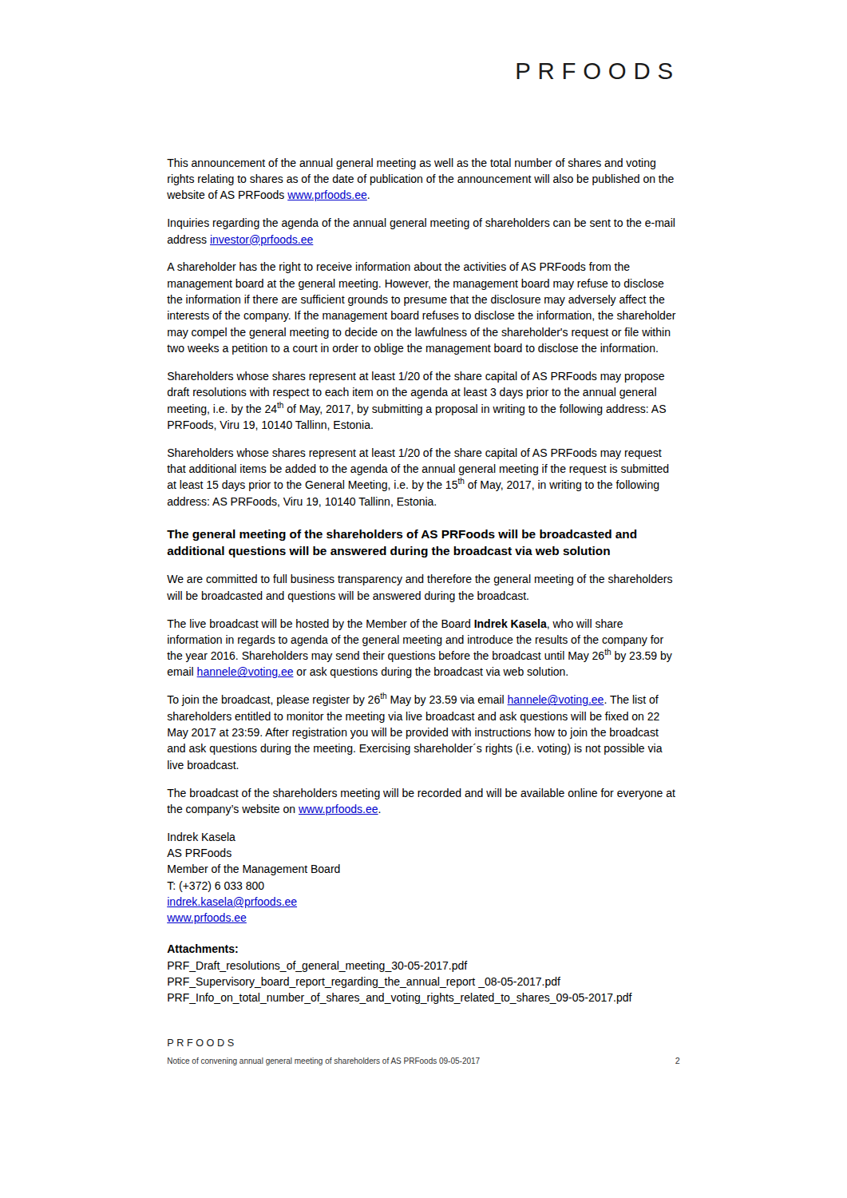PRFOODS
This announcement of the annual general meeting as well as the total number of shares and voting rights relating to shares as of the date of publication of the announcement will also be published on the website of AS PRFoods www.prfoods.ee.
Inquiries regarding the agenda of the annual general meeting of shareholders can be sent to the e-mail address investor@prfoods.ee
A shareholder has the right to receive information about the activities of AS PRFoods from the management board at the general meeting. However, the management board may refuse to disclose the information if there are sufficient grounds to presume that the disclosure may adversely affect the interests of the company. If the management board refuses to disclose the information, the shareholder may compel the general meeting to decide on the lawfulness of the shareholder's request or file within two weeks a petition to a court in order to oblige the management board to disclose the information.
Shareholders whose shares represent at least 1/20 of the share capital of AS PRFoods may propose draft resolutions with respect to each item on the agenda at least 3 days prior to the annual general meeting, i.e. by the 24th of May, 2017, by submitting a proposal in writing to the following address: AS PRFoods, Viru 19, 10140 Tallinn, Estonia.
Shareholders whose shares represent at least 1/20 of the share capital of AS PRFoods may request that additional items be added to the agenda of the annual general meeting if the request is submitted at least 15 days prior to the General Meeting, i.e. by the 15th of May, 2017, in writing to the following address: AS PRFoods, Viru 19, 10140 Tallinn, Estonia.
The general meeting of the shareholders of AS PRFoods will be broadcasted and additional questions will be answered during the broadcast via web solution
We are committed to full business transparency and therefore the general meeting of the shareholders will be broadcasted and questions will be answered during the broadcast.
The live broadcast will be hosted by the Member of the Board Indrek Kasela, who will share information in regards to agenda of the general meeting and introduce the results of the company for the year 2016. Shareholders may send their questions before the broadcast until May 26th by 23.59 by email hannele@voting.ee or ask questions during the broadcast via web solution.
To join the broadcast, please register by 26th May by 23.59 via email hannele@voting.ee. The list of shareholders entitled to monitor the meeting via live broadcast and ask questions will be fixed on 22 May 2017 at 23:59. After registration you will be provided with instructions how to join the broadcast and ask questions during the meeting. Exercising shareholder´s rights (i.e. voting) is not possible via live broadcast.
The broadcast of the shareholders meeting will be recorded and will be available online for everyone at the company’s website on www.prfoods.ee.
Indrek Kasela
AS PRFoods
Member of the Management Board
T: (+372) 6 033 800
indrek.kasela@prfoods.ee
www.prfoods.ee
Attachments:
PRF_Draft_resolutions_of_general_meeting_30-05-2017.pdf
PRF_Supervisory_board_report_regarding_the_annual_report _08-05-2017.pdf
PRF_Info_on_total_number_of_shares_and_voting_rights_related_to_shares_09-05-2017.pdf
PRFOODS
Notice of convening annual general meeting of shareholders of AS PRFoods 09-05-2017
2